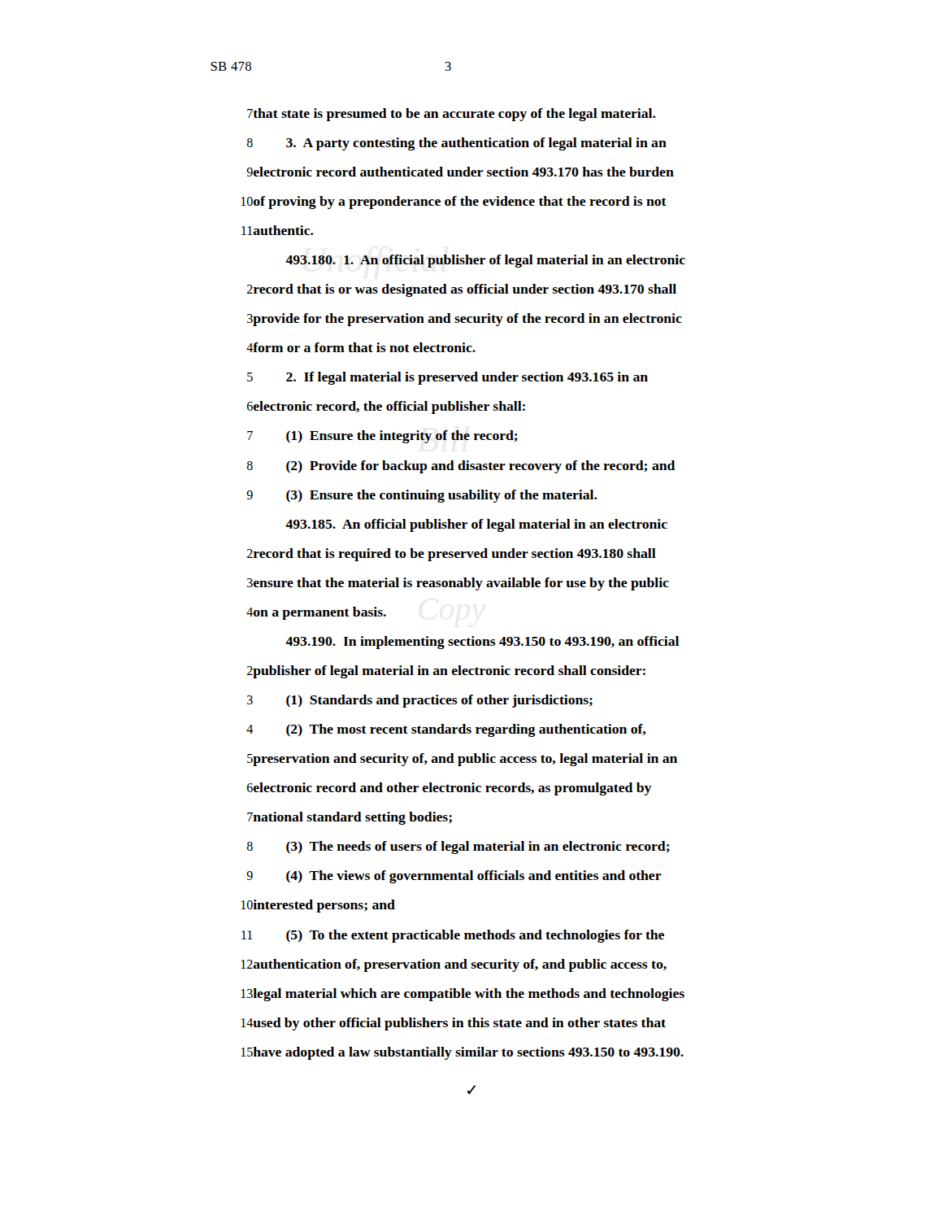Unofficial
Bill
Copy
SB 478
3
| 7 | that state is presumed to be an accurate copy of the legal material. |
| 8 | 3. A party contesting the authentication of legal material in an |
| 9 | electronic record authenticated under section 493.170 has the burden |
| 10 | of proving by a preponderance of the evidence that the record is not |
| 11 | authentic. |
| | 493.180. 1. An official publisher of legal material in an electronic |
| 2 | record that is or was designated as official under section 493.170 shall |
| 3 | provide for the preservation and security of the record in an electronic |
| 4 | form or a form that is not electronic. |
| 5 | 2. If legal material is preserved under section 493.165 in an |
| 6 | electronic record, the official publisher shall: |
| 7 | (1) Ensure the integrity of the record; |
| 8 | (2) Provide for backup and disaster recovery of the record; and |
| 9 | (3) Ensure the continuing usability of the material. |
| | 493.185. An official publisher of legal material in an electronic |
| 2 | record that is required to be preserved under section 493.180 shall |
| 3 | ensure that the material is reasonably available for use by the public |
| 4 | on a permanent basis. |
| | 493.190. In implementing sections 493.150 to 493.190, an official |
| 2 | publisher of legal material in an electronic record shall consider: |
| 3 | (1) Standards and practices of other jurisdictions; |
| 4 | (2) The most recent standards regarding authentication of, |
| 5 | preservation and security of, and public access to, legal material in an |
| 6 | electronic record and other electronic records, as promulgated by |
| 7 | national standard setting bodies; |
| 8 | (3) The needs of users of legal material in an electronic record; |
| 9 | (4) The views of governmental officials and entities and other |
| 10 | interested persons; and |
| 11 | (5) To the extent practicable methods and technologies for the |
| 12 | authentication of, preservation and security of, and public access to, |
| 13 | legal material which are compatible with the methods and technologies |
| 14 | used by other official publishers in this state and in other states that |
| 15 | have adopted a law substantially similar to sections 493.150 to 493.190. |
✓